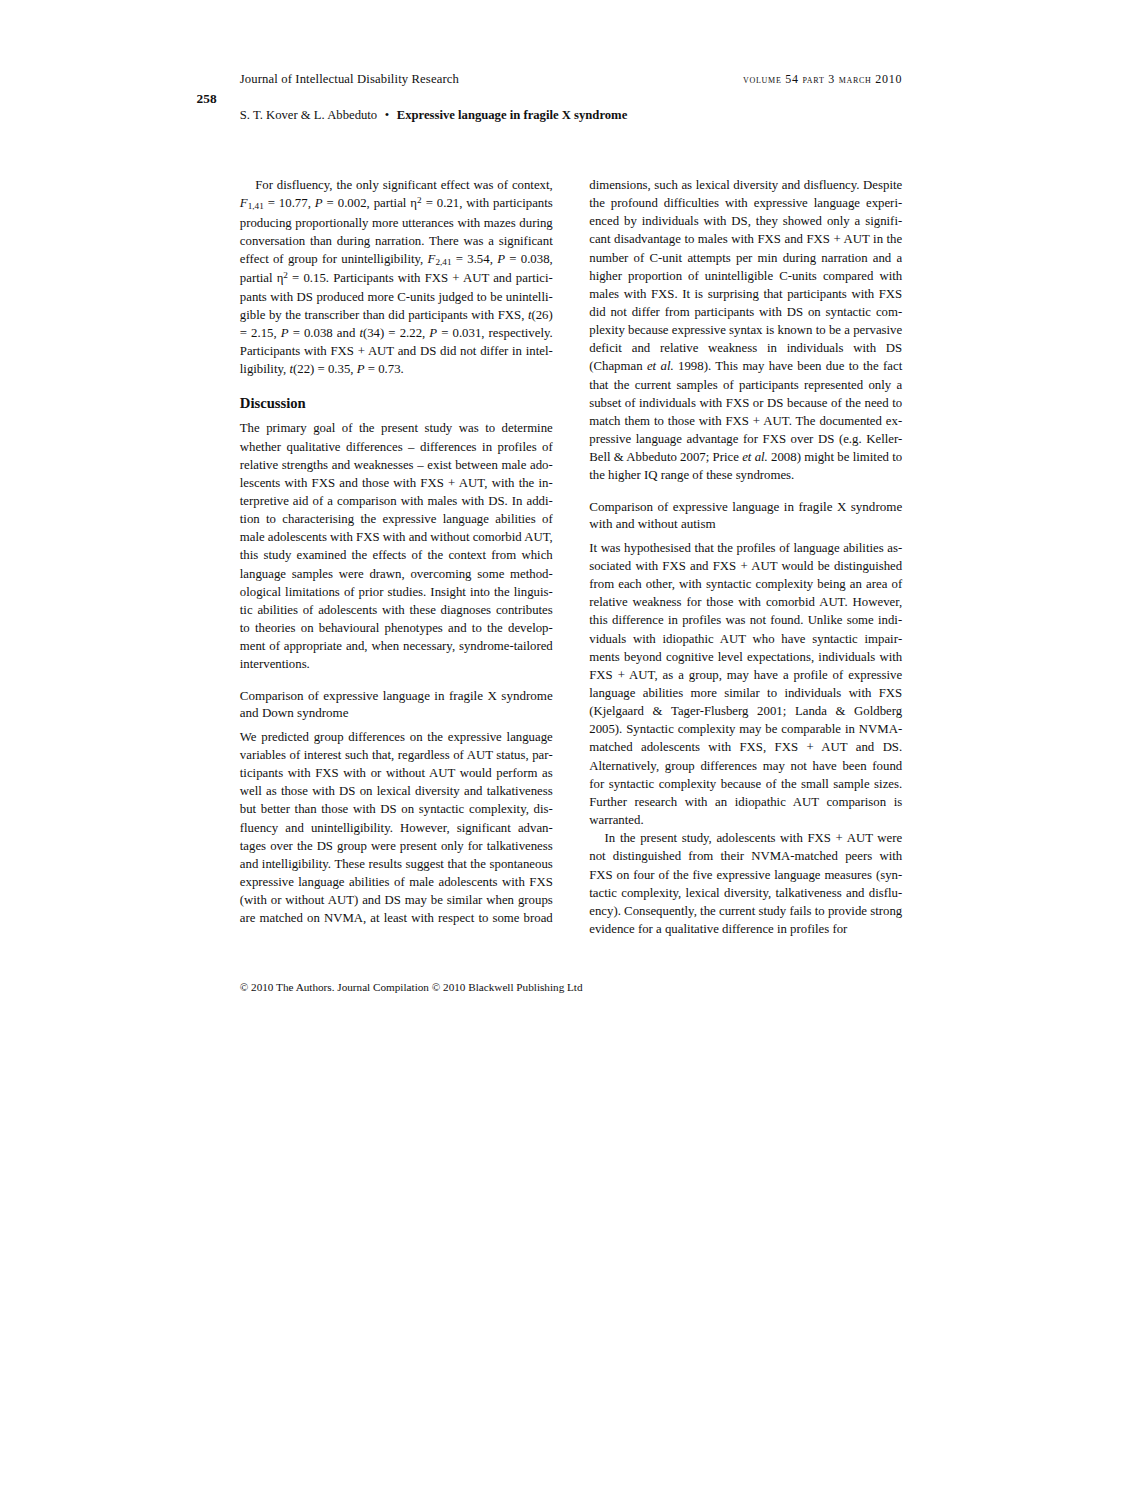258
Journal of Intellectual Disability Research volume 54 part 3 march 2010
S. T. Kover & L. Abbeduto • Expressive language in fragile X syndrome
For disfluency, the only significant effect was of context, F1,41 = 10.77, P = 0.002, partial η2 = 0.21, with participants producing proportionally more utterances with mazes during conversation than during narration. There was a significant effect of group for unintelligibility, F2,41 = 3.54, P = 0.038, partial η2 = 0.15. Participants with FXS + AUT and participants with DS produced more C-units judged to be unintelligible by the transcriber than did participants with FXS, t(26) = 2.15, P = 0.038 and t(34) = 2.22, P = 0.031, respectively. Participants with FXS + AUT and DS did not differ in intelligibility, t(22) = 0.35, P = 0.73.
Discussion
The primary goal of the present study was to determine whether qualitative differences – differences in profiles of relative strengths and weaknesses – exist between male adolescents with FXS and those with FXS + AUT, with the interpretive aid of a comparison with males with DS. In addition to characterising the expressive language abilities of male adolescents with FXS with and without comorbid AUT, this study examined the effects of the context from which language samples were drawn, overcoming some methodological limitations of prior studies. Insight into the linguistic abilities of adolescents with these diagnoses contributes to theories on behavioural phenotypes and to the development of appropriate and, when necessary, syndrome-tailored interventions.
Comparison of expressive language in fragile X syndrome and Down syndrome
We predicted group differences on the expressive language variables of interest such that, regardless of AUT status, participants with FXS with or without AUT would perform as well as those with DS on lexical diversity and talkativeness but better than those with DS on syntactic complexity, disfluency and unintelligibility. However, significant advantages over the DS group were present only for talkativeness and intelligibility. These results suggest that the spontaneous expressive language abilities of male adolescents with FXS (with or without AUT) and DS may be similar when groups are matched on NVMA, at least with respect to some broad dimensions, such as lexical diversity and disfluency. Despite the profound difficulties with expressive language experienced by individuals with DS, they showed only a significant disadvantage to males with FXS and FXS + AUT in the number of C-unit attempts per min during narration and a higher proportion of unintelligible C-units compared with males with FXS. It is surprising that participants with FXS did not differ from participants with DS on syntactic complexity because expressive syntax is known to be a pervasive deficit and relative weakness in individuals with DS (Chapman et al. 1998). This may have been due to the fact that the current samples of participants represented only a subset of individuals with FXS or DS because of the need to match them to those with FXS + AUT. The documented expressive language advantage for FXS over DS (e.g. Keller-Bell & Abbeduto 2007; Price et al. 2008) might be limited to the higher IQ range of these syndromes.
Comparison of expressive language in fragile X syndrome with and without autism
It was hypothesised that the profiles of language abilities associated with FXS and FXS + AUT would be distinguished from each other, with syntactic complexity being an area of relative weakness for those with comorbid AUT. However, this difference in profiles was not found. Unlike some individuals with idiopathic AUT who have syntactic impairments beyond cognitive level expectations, individuals with FXS + AUT, as a group, may have a profile of expressive language abilities more similar to individuals with FXS (Kjelgaard & Tager-Flusberg 2001; Landa & Goldberg 2005). Syntactic complexity may be comparable in NVMA-matched adolescents with FXS, FXS + AUT and DS. Alternatively, group differences may not have been found for syntactic complexity because of the small sample sizes. Further research with an idiopathic AUT comparison is warranted.
In the present study, adolescents with FXS + AUT were not distinguished from their NVMA-matched peers with FXS on four of the five expressive language measures (syntactic complexity, lexical diversity, talkativeness and disfluency). Consequently, the current study fails to provide strong evidence for a qualitative difference in profiles for
© 2010 The Authors. Journal Compilation © 2010 Blackwell Publishing Ltd